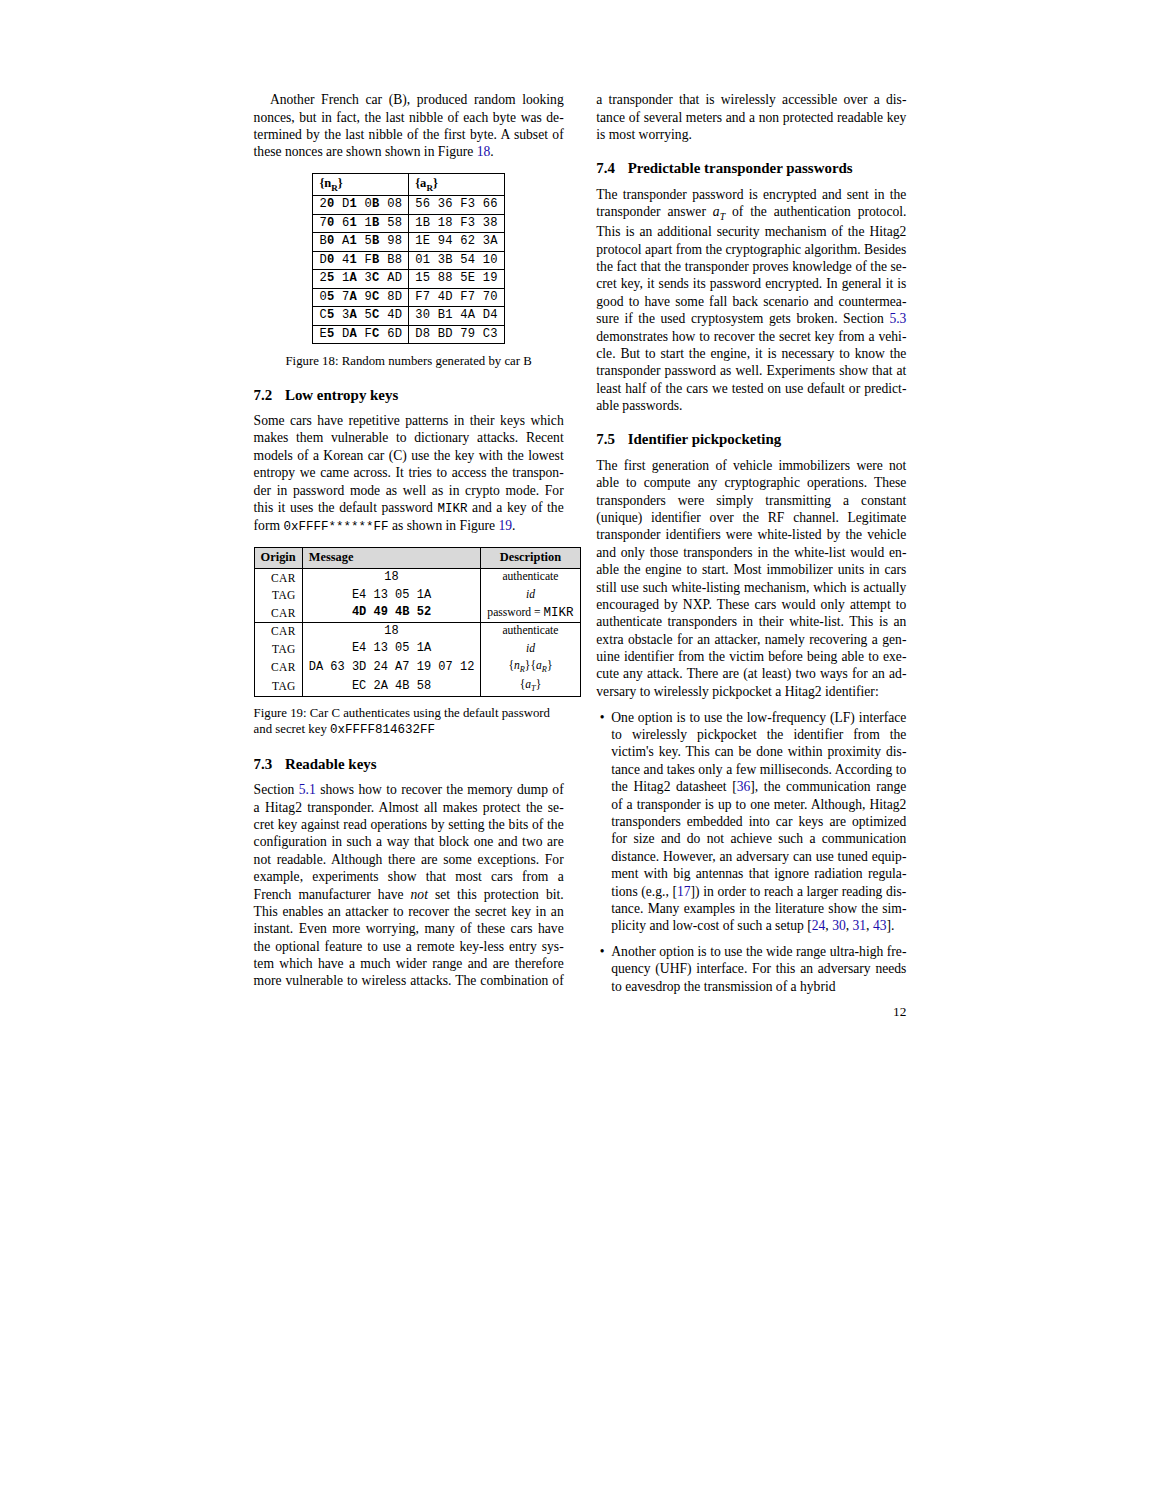Another French car (B), produced random looking nonces, but in fact, the last nibble of each byte was determined by the last nibble of the first byte. A subset of these nonces are shown shown in Figure 18.
| { n R } | { a R } |
| --- | --- |
| 2 0 D 1 0 B 08 | 56 36 F3 66 |
| 7 0 6 1 1 B 58 | 1B 18 F3 38 |
| B 0 A 1 5 B 98 | 1E 94 62 3A |
| D 0 4 1 F B B8 | 01 3B 54 10 |
| 2 5 1 A 3 C AD | 15 88 5E 19 |
| 0 5 7 A 9 C 8D | F7 4D F7 70 |
| C 5 3 A 5 C 4D | 30 B1 4A D4 |
| E 5 D A F C 6D | D8 BD 79 C3 |
Figure 18: Random numbers generated by car B
7.2 Low entropy keys
Some cars have repetitive patterns in their keys which makes them vulnerable to dictionary attacks. Recent models of a Korean car (C) use the key with the lowest entropy we came across. It tries to access the transponder in password mode as well as in crypto mode. For this it uses the default password MIKR and a key of the form 0xFFFF******FF as shown in Figure 19.
| Origin | Message | Description |
| --- | --- | --- |
| CAR | 18 | authenticate |
| TAG | E4 13 05 1A | id |
| CAR | 4D 49 4B 52 | password = MIKR |
| CAR | 18 | authenticate |
| TAG | E4 13 05 1A | id |
| CAR | DA 63 3D 24 A7 19 07 12 | { n R }{ a R } |
| TAG | EC 2A 4B 58 | { a T } |
Figure 19: Car C authenticates using the default password and secret key 0xFFFF814632FF
7.3 Readable keys
Section 5.1 shows how to recover the memory dump of a Hitag2 transponder. Almost all makes protect the secret key against read operations by setting the bits of the configuration in such a way that block one and two are not readable. Although there are some exceptions. For example, experiments show that most cars from a French manufacturer have not set this protection bit. This enables an attacker to recover the secret key in an instant. Even more worrying, many of these cars have the optional feature to use a remote key-less entry system which have a much wider range and are therefore more vulnerable to wireless attacks. The combination of a transponder that is wirelessly accessible over a distance of several meters and a non protected readable key is most worrying.
7.4 Predictable transponder passwords
The transponder password is encrypted and sent in the transponder answer aT of the authentication protocol. This is an additional security mechanism of the Hitag2 protocol apart from the cryptographic algorithm. Besides the fact that the transponder proves knowledge of the secret key, it sends its password encrypted. In general it is good to have some fall back scenario and countermeasure if the used cryptosystem gets broken. Section 5.3 demonstrates how to recover the secret key from a vehicle. But to start the engine, it is necessary to know the transponder password as well. Experiments show that at least half of the cars we tested on use default or predictable passwords.
7.5 Identifier pickpocketing
The first generation of vehicle immobilizers were not able to compute any cryptographic operations. These transponders were simply transmitting a constant (unique) identifier over the RF channel. Legitimate transponder identifiers were white-listed by the vehicle and only those transponders in the white-list would enable the engine to start. Most immobilizer units in cars still use such white-listing mechanism, which is actually encouraged by NXP. These cars would only attempt to authenticate transponders in their white-list. This is an extra obstacle for an attacker, namely recovering a genuine identifier from the victim before being able to execute any attack. There are (at least) two ways for an adversary to wirelessly pickpocket a Hitag2 identifier:
One option is to use the low-frequency (LF) interface to wirelessly pickpocket the identifier from the victim's key. This can be done within proximity distance and takes only a few milliseconds. According to the Hitag2 datasheet [36], the communication range of a transponder is up to one meter. Although, Hitag2 transponders embedded into car keys are optimized for size and do not achieve such a communication distance. However, an adversary can use tuned equipment with big antennas that ignore radiation regulations (e.g., [17]) in order to reach a larger reading distance. Many examples in the literature show the simplicity and low-cost of such a setup [24, 30, 31, 43].
Another option is to use the wide range ultra-high frequency (UHF) interface. For this an adversary needs to eavesdrop the transmission of a hybrid
12